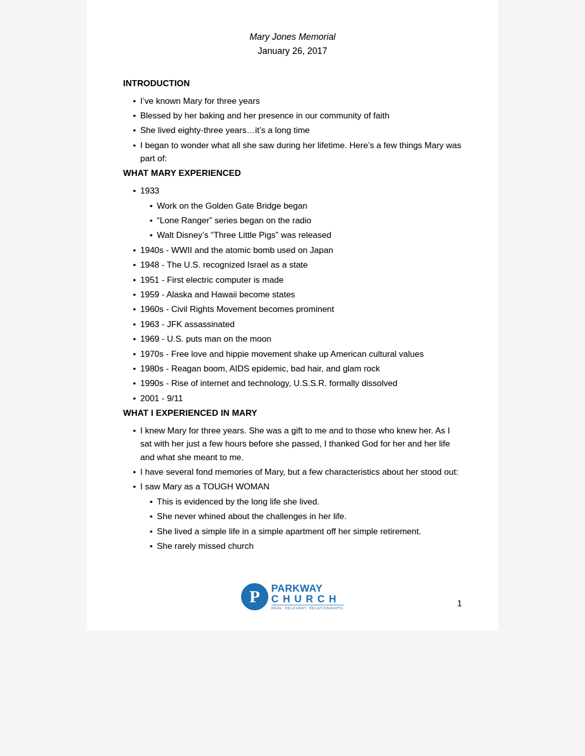Mary Jones Memorial
January 26, 2017
Introduction
I’ve known Mary for three years
Blessed by her baking and her presence in our community of faith
She lived eighty-three years…it’s a long time
I began to wonder what all she saw during her lifetime. Here’s a few things Mary was part of:
What Mary Experienced
1933
Work on the Golden Gate Bridge began
“Lone Ranger” series began on the radio
Walt Disney’s “Three Little Pigs” was released
1940s - WWII and the atomic bomb used on Japan
1948 - The U.S. recognized Israel as a state
1951 - First electric computer is made
1959 - Alaska and Hawaii become states
1960s - Civil Rights Movement becomes prominent
1963 - JFK assassinated
1969 - U.S. puts man on the moon
1970s - Free love and hippie movement shake up American cultural values
1980s - Reagan boom, AIDS epidemic, bad hair, and glam rock
1990s - Rise of internet and technology, U.S.S.R. formally dissolved
2001 - 9/11
What I Experienced in Mary
I knew Mary for three years. She was a gift to me and to those who knew her. As I sat with her just a few hours before she passed, I thanked God for her and her life and what she meant to me.
I have several fond memories of Mary, but a few characteristics about her stood out:
I saw Mary as a TOUGH WOMAN
This is evidenced by the long life she lived.
She never whined about the challenges in her life.
She lived a simple life in a simple apartment off her simple retirement.
She rarely missed church
P
PARKWAY
CHURCH
Real. Relevant. Relationships.
1